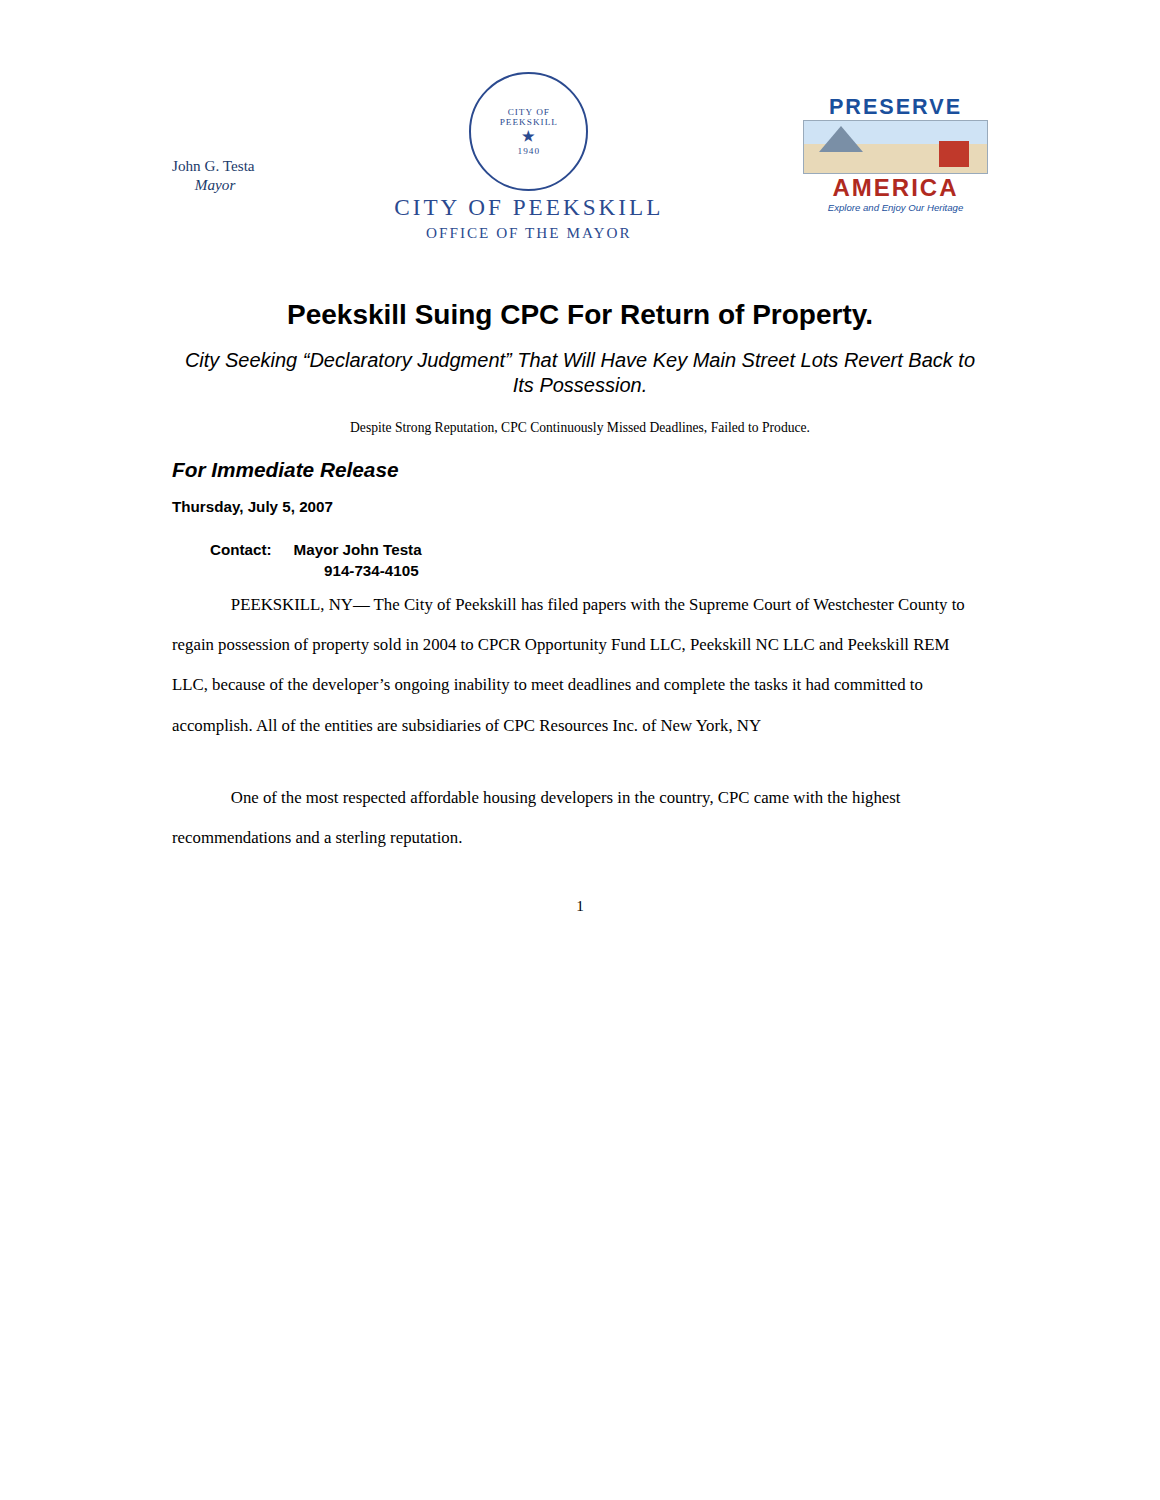John G. Testa
Mayor
CITY OF PEEKSKILL ★ 1940
CITY OF PEEKSKILL
OFFICE OF THE MAYOR
PRESERVE
AMERICA
Explore and Enjoy Our Heritage
Peekskill Suing CPC For Return of Property.
City Seeking “Declaratory Judgment” That Will Have Key Main Street Lots Revert Back to Its Possession.
Despite Strong Reputation, CPC Continuously Missed Deadlines, Failed to Produce.
For Immediate Release
Thursday, July 5, 2007
Contact: Mayor John Testa 914-734-4105
PEEKSKILL, NY— The City of Peekskill has filed papers with the Supreme Court of Westchester County to regain possession of property sold in 2004 to CPCR Opportunity Fund LLC, Peekskill NC LLC and Peekskill REM LLC, because of the developer’s ongoing inability to meet deadlines and complete the tasks it had committed to accomplish. All of the entities are subsidiaries of CPC Resources Inc. of New York, NY
One of the most respected affordable housing developers in the country, CPC came with the highest recommendations and a sterling reputation.
1